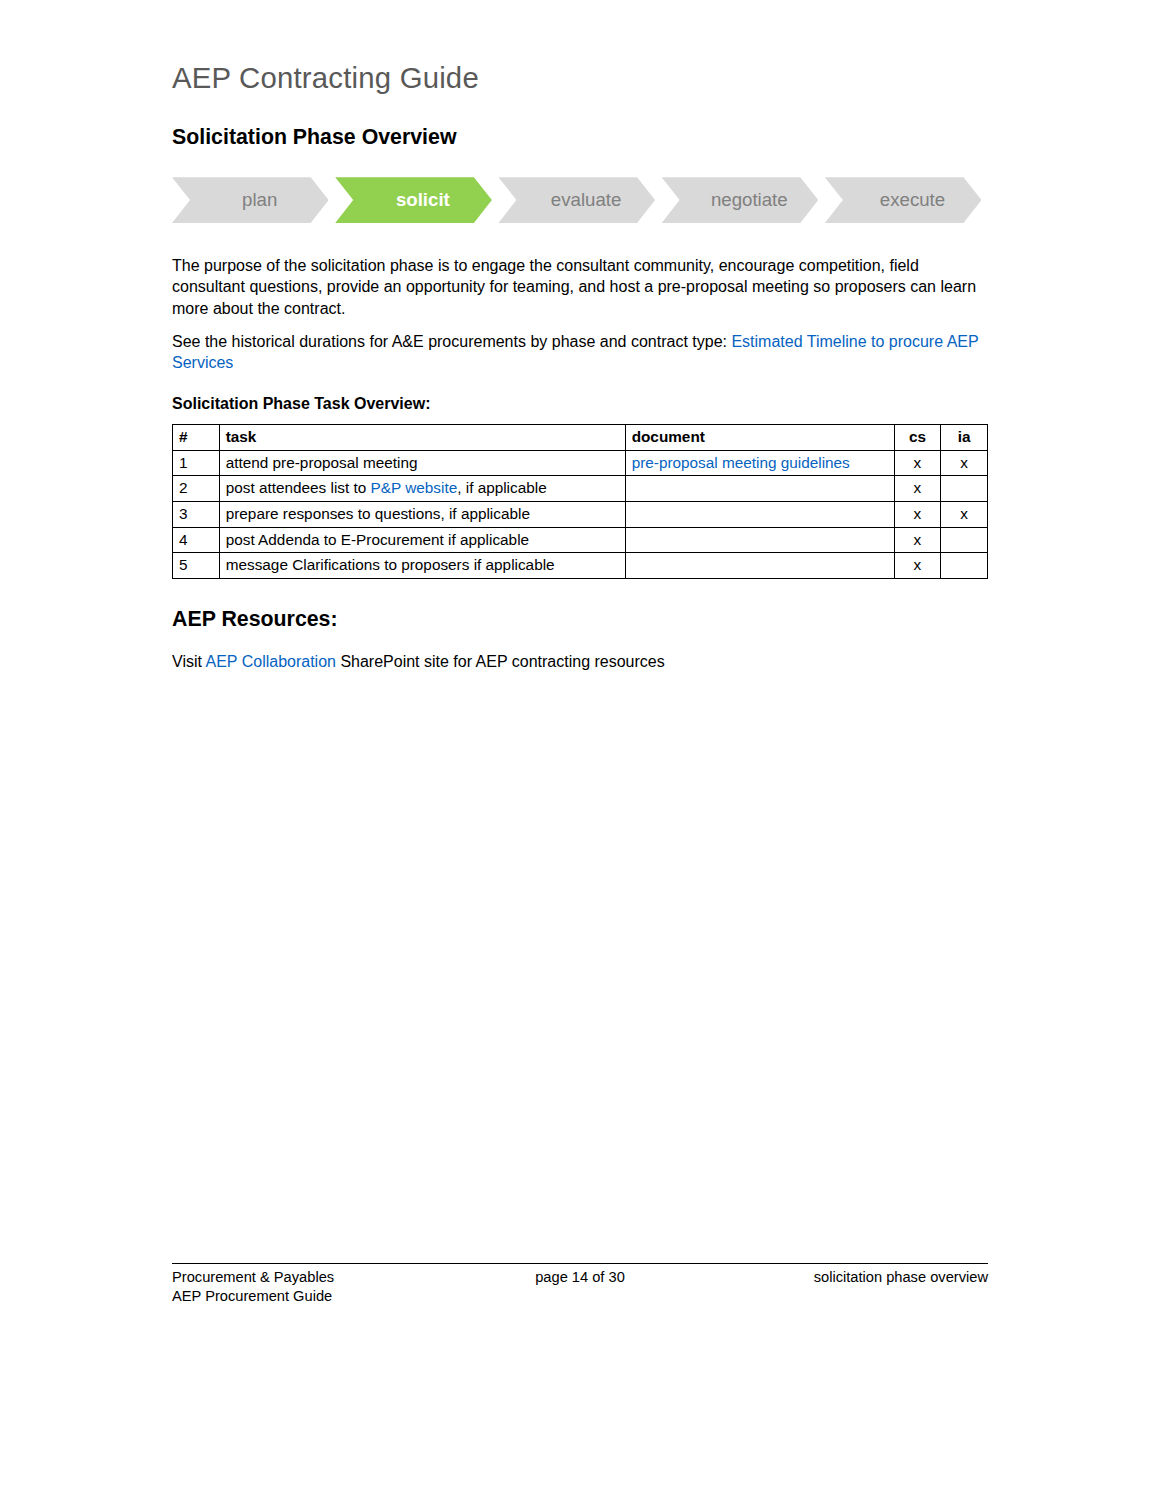AEP Contracting Guide
Solicitation Phase Overview
plan
solicit
evaluate
negotiate
execute
The purpose of the solicitation phase is to engage the consultant community, encourage competition, field consultant questions, provide an opportunity for teaming, and host a pre-proposal meeting so proposers can learn more about the contract.
See the historical durations for A&E procurements by phase and contract type: Estimated Timeline to procure AEP Services
Solicitation Phase Task Overview:
| # | task | document | cs | ia |
| --- | --- | --- | --- | --- |
| 1 | attend pre-proposal meeting | pre-proposal meeting guidelines | x | x |
| 2 | post attendees list to P&P website , if applicable | | x | |
| 3 | prepare responses to questions, if applicable | | x | x |
| 4 | post Addenda to E-Procurement if applicable | | x | |
| 5 | message Clarifications to proposers if applicable | | x | |
AEP Resources:
Visit AEP Collaboration SharePoint site for AEP contracting resources
Procurement & Payables
AEP Procurement Guide
page 14 of 30
solicitation phase overview